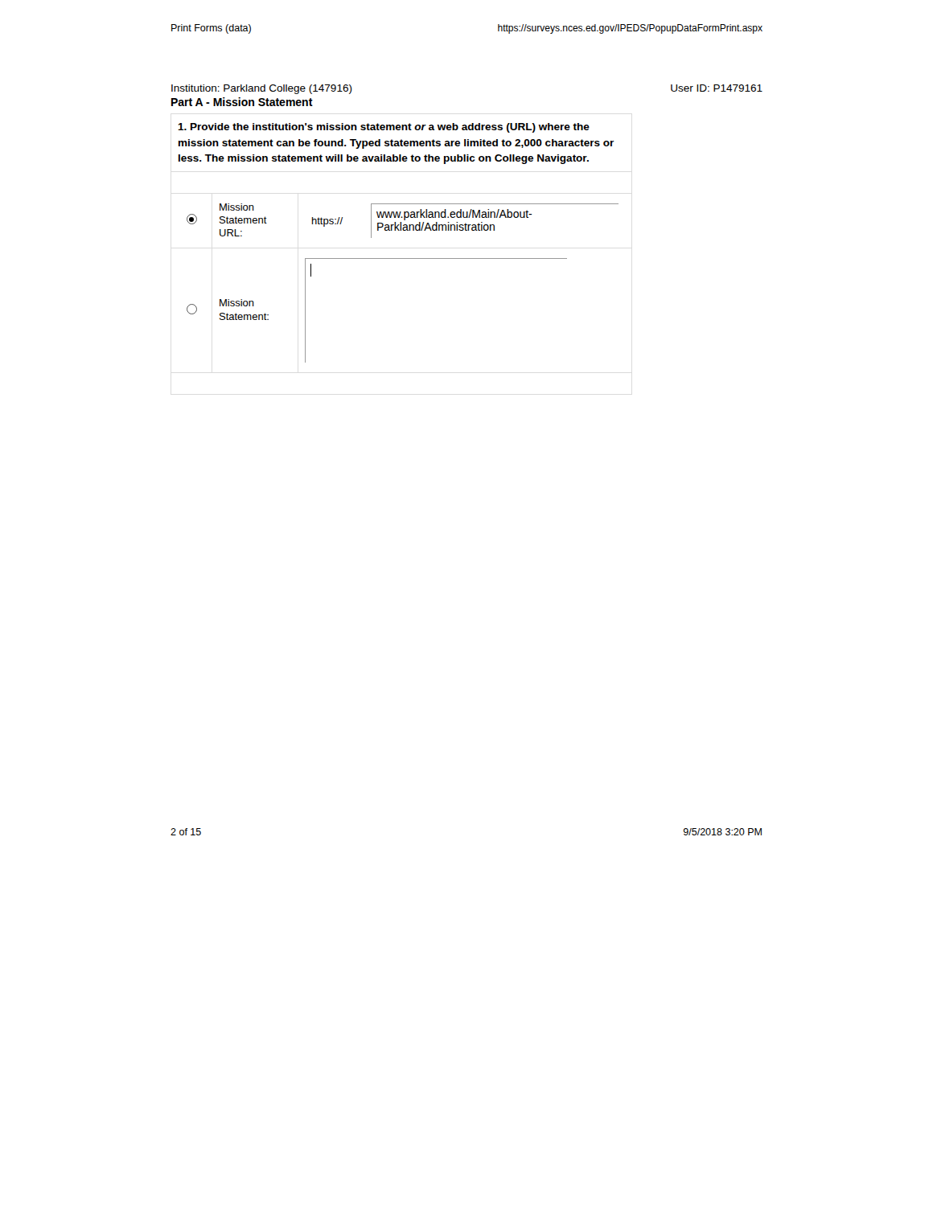Print Forms (data)
https://surveys.nces.ed.gov/IPEDS/PopupDataFormPrint.aspx
Institution: Parkland College (147916)
User ID: P1479161
Part A - Mission Statement
| 1. Provide the institution's mission statement or a web address (URL) where the mission statement can be found. Typed statements are limited to 2,000 characters or less. The mission statement will be available to the public on College Navigator. |
| | Mission Statement URL: | / https:// / www.parkland.edu/Main/About-Parkland/Administration / |
| | Mission Statement: | |
2 of 15
9/5/2018 3:20 PM